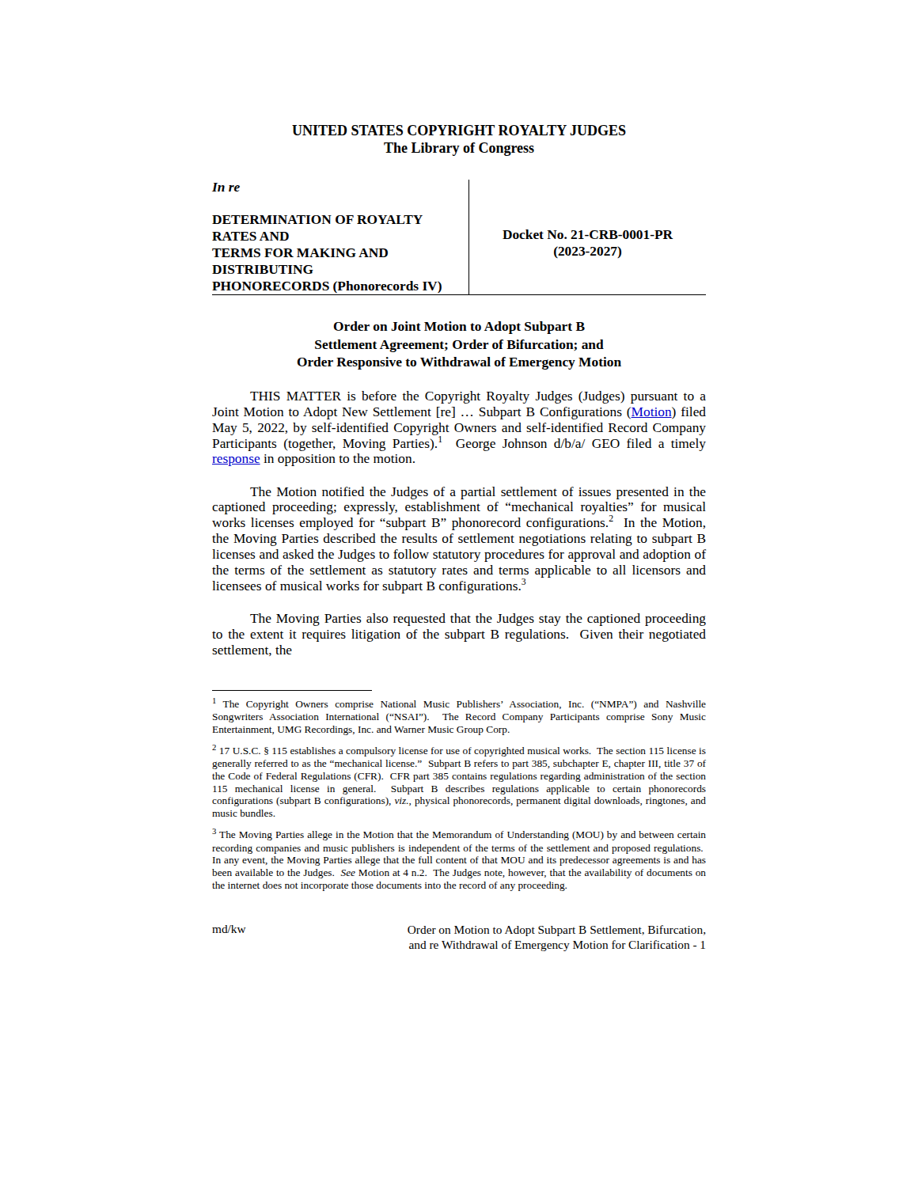UNITED STATES COPYRIGHT ROYALTY JUDGES The Library of Congress
| In re DETERMINATION OF ROYALTY RATES AND TERMS FOR MAKING AND DISTRIBUTING PHONORECORDS (Phonorecords IV) | Docket No. 21-CRB-0001-PR (2023-2027) |
Order on Joint Motion to Adopt Subpart B
Settlement Agreement; Order of Bifurcation; and
Order Responsive to Withdrawal of Emergency Motion
THIS MATTER is before the Copyright Royalty Judges (Judges) pursuant to a Joint Motion to Adopt New Settlement [re] … Subpart B Configurations (Motion) filed May 5, 2022, by self-identified Copyright Owners and self-identified Record Company Participants (together, Moving Parties).1 George Johnson d/b/a/ GEO filed a timely response in opposition to the motion.
The Motion notified the Judges of a partial settlement of issues presented in the captioned proceeding; expressly, establishment of “mechanical royalties” for musical works licenses employed for “subpart B” phonorecord configurations.2 In the Motion, the Moving Parties described the results of settlement negotiations relating to subpart B licenses and asked the Judges to follow statutory procedures for approval and adoption of the terms of the settlement as statutory rates and terms applicable to all licensors and licensees of musical works for subpart B configurations.3
The Moving Parties also requested that the Judges stay the captioned proceeding to the extent it requires litigation of the subpart B regulations. Given their negotiated settlement, the
1 The Copyright Owners comprise National Music Publishers’ Association, Inc. (“NMPA”) and Nashville Songwriters Association International (“NSAI”). The Record Company Participants comprise Sony Music Entertainment, UMG Recordings, Inc. and Warner Music Group Corp.
2 17 U.S.C. § 115 establishes a compulsory license for use of copyrighted musical works. The section 115 license is generally referred to as the “mechanical license.” Subpart B refers to part 385, subchapter E, chapter III, title 37 of the Code of Federal Regulations (CFR). CFR part 385 contains regulations regarding administration of the section 115 mechanical license in general. Subpart B describes regulations applicable to certain phonorecords configurations (subpart B configurations), viz., physical phonorecords, permanent digital downloads, ringtones, and music bundles.
3 The Moving Parties allege in the Motion that the Memorandum of Understanding (MOU) by and between certain recording companies and music publishers is independent of the terms of the settlement and proposed regulations. In any event, the Moving Parties allege that the full content of that MOU and its predecessor agreements is and has been available to the Judges. See Motion at 4 n.2. The Judges note, however, that the availability of documents on the internet does not incorporate those documents into the record of any proceeding.
md/kw
Order on Motion to Adopt Subpart B Settlement, Bifurcation,
and re Withdrawal of Emergency Motion for Clarification - 1